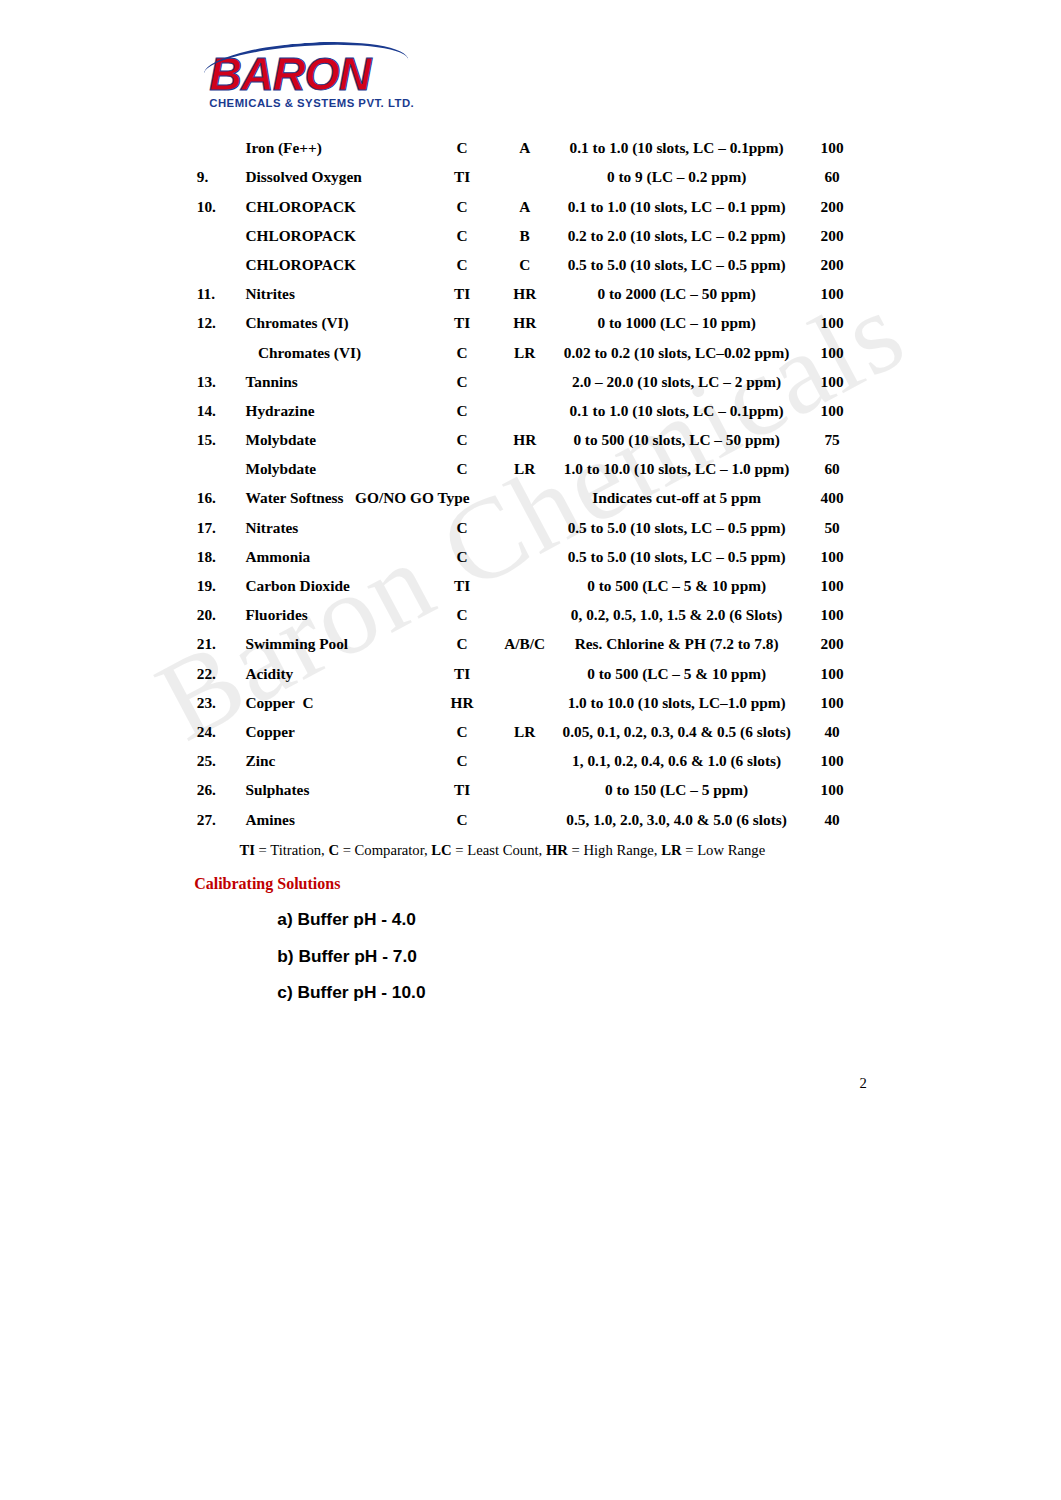Baron Chemicals
BARON
CHEMICALS & SYSTEMS PVT. LTD.
| | Iron (Fe++) | C | A | 0.1 to 1.0 (10 slots, LC – 0.1ppm) | 100 |
| 9. | Dissolved Oxygen | TI | | 0 to 9 (LC – 0.2 ppm) | 60 |
| 10. | CHLOROPACK | C | A | 0.1 to 1.0 (10 slots, LC – 0.1 ppm) | 200 |
| | CHLOROPACK | C | B | 0.2 to 2.0 (10 slots, LC – 0.2 ppm) | 200 |
| | CHLOROPACK | C | C | 0.5 to 5.0 (10 slots, LC – 0.5 ppm) | 200 |
| 11. | Nitrites | TI | HR | 0 to 2000 (LC – 50 ppm) | 100 |
| 12. | Chromates (VI) | TI | HR | 0 to 1000 (LC – 10 ppm) | 100 |
| | Chromates (VI) | C | LR | 0.02 to 0.2 (10 slots, LC–0.02 ppm) | 100 |
| 13. | Tannins | C | | 2.0 – 20.0 (10 slots, LC – 2 ppm) | 100 |
| 14. | Hydrazine | C | | 0.1 to 1.0 (10 slots, LC – 0.1ppm) | 100 |
| 15. | Molybdate | C | HR | 0 to 500 (10 slots, LC – 50 ppm) | 75 |
| | Molybdate | C | LR | 1.0 to 10.0 (10 slots, LC – 1.0 ppm) | 60 |
| 16. | Water Softness GO/NO GO Type | Indicates cut-off at 5 ppm | 400 |
| 17. | Nitrates | C | | 0.5 to 5.0 (10 slots, LC – 0.5 ppm) | 50 |
| 18. | Ammonia | C | | 0.5 to 5.0 (10 slots, LC – 0.5 ppm) | 100 |
| 19. | Carbon Dioxide | TI | | 0 to 500 (LC – 5 & 10 ppm) | 100 |
| 20. | Fluorides | C | | 0, 0.2, 0.5, 1.0, 1.5 & 2.0 (6 Slots) | 100 |
| 21. | Swimming Pool | C | A/B/C | Res. Chlorine & PH (7.2 to 7.8) | 200 |
| 22. | Acidity | TI | | 0 to 500 (LC – 5 & 10 ppm) | 100 |
| 23. | Copper C | HR | | 1.0 to 10.0 (10 slots, LC–1.0 ppm) | 100 |
| 24. | Copper | C | LR | 0.05, 0.1, 0.2, 0.3, 0.4 & 0.5 (6 slots) | 40 |
| 25. | Zinc | C | | 1, 0.1, 0.2, 0.4, 0.6 & 1.0 (6 slots) | 100 |
| 26. | Sulphates | TI | | 0 to 150 (LC – 5 ppm) | 100 |
| 27. | Amines | C | | 0.5, 1.0, 2.0, 3.0, 4.0 & 5.0 (6 slots) | 40 |
TI = Titration, C = Comparator, LC = Least Count, HR = High Range, LR = Low Range
Calibrating Solutions
a) Buffer pH - 4.0
b) Buffer pH - 7.0
c) Buffer pH - 10.0
2